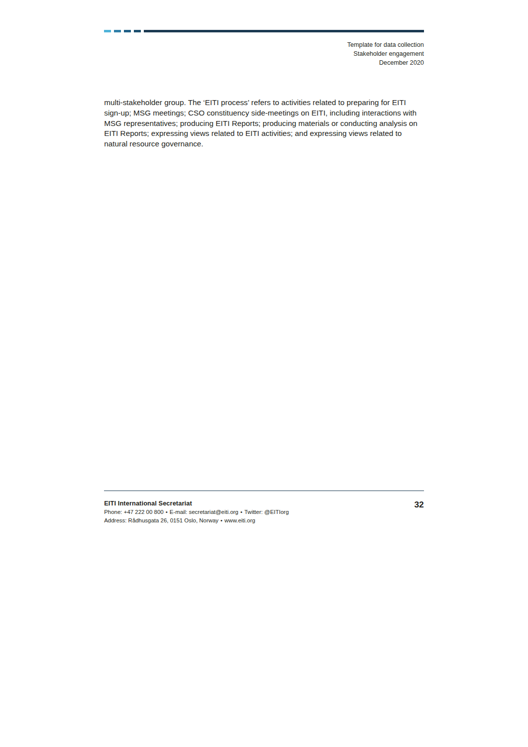Template for data collection
Stakeholder engagement
December 2020
multi-stakeholder group. The ‘EITI process’ refers to activities related to preparing for EITI sign-up; MSG meetings; CSO constituency side-meetings on EITI, including interactions with MSG representatives; producing EITI Reports; producing materials or conducting analysis on EITI Reports; expressing views related to EITI activities; and expressing views related to natural resource governance.
32
EITI International Secretariat
Phone: +47 222 00 800•E-mail: secretariat@eiti.org•Twitter: @EITIorg
Address: Rådhusgata 26, 0151 Oslo, Norway•www.eiti.org